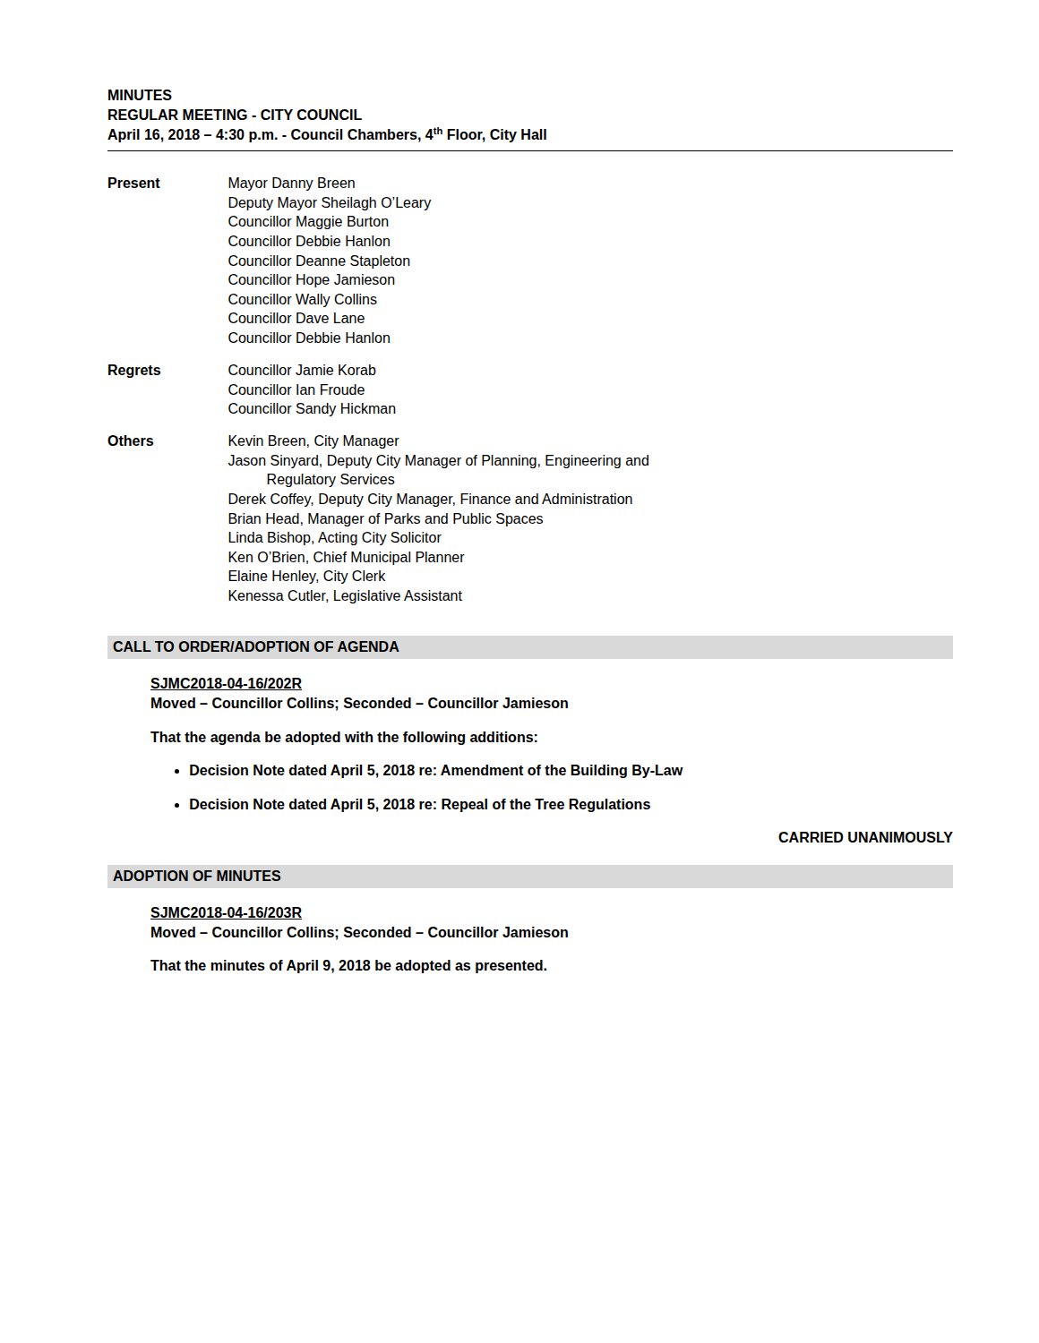MINUTES
REGULAR MEETING - CITY COUNCIL
April 16, 2018 – 4:30 p.m. - Council Chambers, 4th Floor, City Hall
| Present | Mayor Danny Breen Deputy Mayor Sheilagh O’Leary Councillor Maggie Burton Councillor Debbie Hanlon Councillor Deanne Stapleton Councillor Hope Jamieson Councillor Wally Collins Councillor Dave Lane Councillor Debbie Hanlon |
| Regrets | Councillor Jamie Korab Councillor Ian Froude Councillor Sandy Hickman |
| Others | Kevin Breen, City Manager Jason Sinyard, Deputy City Manager of Planning, Engineering and Regulatory Services Derek Coffey, Deputy City Manager, Finance and Administration Brian Head, Manager of Parks and Public Spaces Linda Bishop, Acting City Solicitor Ken O’Brien, Chief Municipal Planner Elaine Henley, City Clerk Kenessa Cutler, Legislative Assistant |
CALL TO ORDER/ADOPTION OF AGENDA
SJMC2018-04-16/202R
Moved – Councillor Collins; Seconded – Councillor Jamieson
That the agenda be adopted with the following additions:
Decision Note dated April 5, 2018 re: Amendment of the Building By-Law
Decision Note dated April 5, 2018 re: Repeal of the Tree Regulations
CARRIED UNANIMOUSLY
ADOPTION OF MINUTES
SJMC2018-04-16/203R
Moved – Councillor Collins; Seconded – Councillor Jamieson
That the minutes of April 9, 2018 be adopted as presented.